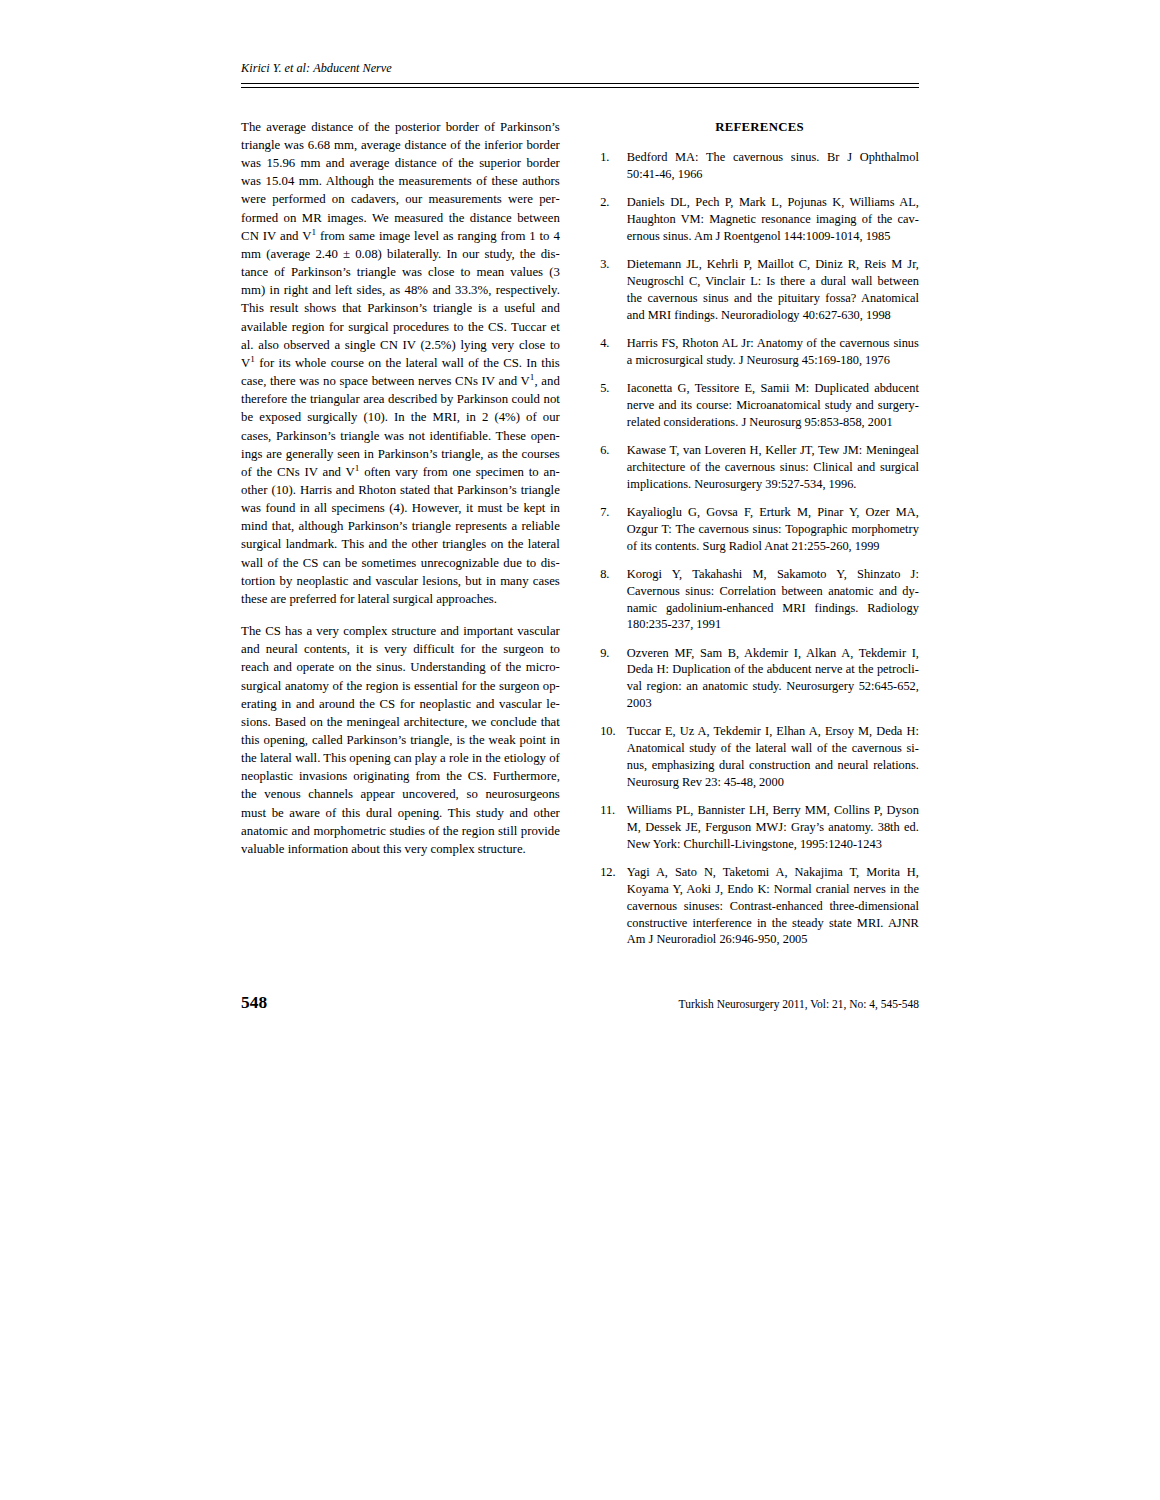Kirici Y. et al: Abducent Nerve
The average distance of the posterior border of Parkinson’s triangle was 6.68 mm, average distance of the inferior border was 15.96 mm and average distance of the superior border was 15.04 mm. Although the measurements of these authors were performed on cadavers, our measurements were performed on MR images. We measured the distance between CN IV and V1 from same image level as ranging from 1 to 4 mm (average 2.40 ± 0.08) bilaterally. In our study, the distance of Parkinson’s triangle was close to mean values (3 mm) in right and left sides, as 48% and 33.3%, respectively. This result shows that Parkinson’s triangle is a useful and available region for surgical procedures to the CS. Tuccar et al. also observed a single CN IV (2.5%) lying very close to V1 for its whole course on the lateral wall of the CS. In this case, there was no space between nerves CNs IV and V1, and therefore the triangular area described by Parkinson could not be exposed surgically (10). In the MRI, in 2 (4%) of our cases, Parkinson’s triangle was not identifiable. These openings are generally seen in Parkinson’s triangle, as the courses of the CNs IV and V1 often vary from one specimen to another (10). Harris and Rhoton stated that Parkinson’s triangle was found in all specimens (4). However, it must be kept in mind that, although Parkinson’s triangle represents a reliable surgical landmark. This and the other triangles on the lateral wall of the CS can be sometimes unrecognizable due to distortion by neoplastic and vascular lesions, but in many cases these are preferred for lateral surgical approaches.
The CS has a very complex structure and important vascular and neural contents, it is very difficult for the surgeon to reach and operate on the sinus. Understanding of the microsurgical anatomy of the region is essential for the surgeon operating in and around the CS for neoplastic and vascular lesions. Based on the meningeal architecture, we conclude that this opening, called Parkinson’s triangle, is the weak point in the lateral wall. This opening can play a role in the etiology of neoplastic invasions originating from the CS. Furthermore, the venous channels appear uncovered, so neurosurgeons must be aware of this dural opening. This study and other anatomic and morphometric studies of the region still provide valuable information about this very complex structure.
REFERENCES
Bedford MA: The cavernous sinus. Br J Ophthalmol 50:41-46, 1966
Daniels DL, Pech P, Mark L, Pojunas K, Williams AL, Haughton VM: Magnetic resonance imaging of the cavernous sinus. Am J Roentgenol 144:1009-1014, 1985
Dietemann JL, Kehrli P, Maillot C, Diniz R, Reis M Jr, Neugroschl C, Vinclair L: Is there a dural wall between the cavernous sinus and the pituitary fossa? Anatomical and MRI findings. Neuroradiology 40:627-630, 1998
Harris FS, Rhoton AL Jr: Anatomy of the cavernous sinus a microsurgical study. J Neurosurg 45:169-180, 1976
Iaconetta G, Tessitore E, Samii M: Duplicated abducent nerve and its course: Microanatomical study and surgery-related considerations. J Neurosurg 95:853-858, 2001
Kawase T, van Loveren H, Keller JT, Tew JM: Meningeal architecture of the cavernous sinus: Clinical and surgical implications. Neurosurgery 39:527-534, 1996.
Kayalioglu G, Govsa F, Erturk M, Pinar Y, Ozer MA, Ozgur T: The cavernous sinus: Topographic morphometry of its contents. Surg Radiol Anat 21:255-260, 1999
Korogi Y, Takahashi M, Sakamoto Y, Shinzato J: Cavernous sinus: Correlation between anatomic and dynamic gadolinium-enhanced MRI findings. Radiology 180:235-237, 1991
Ozveren MF, Sam B, Akdemir I, Alkan A, Tekdemir I, Deda H: Duplication of the abducent nerve at the petroclival region: an anatomic study. Neurosurgery 52:645-652, 2003
Tuccar E, Uz A, Tekdemir I, Elhan A, Ersoy M, Deda H: Anatomical study of the lateral wall of the cavernous sinus, emphasizing dural construction and neural relations. Neurosurg Rev 23: 45-48, 2000
Williams PL, Bannister LH, Berry MM, Collins P, Dyson M, Dessek JE, Ferguson MWJ: Gray’s anatomy. 38th ed. New York: Churchill-Livingstone, 1995:1240-1243
Yagi A, Sato N, Taketomi A, Nakajima T, Morita H, Koyama Y, Aoki J, Endo K: Normal cranial nerves in the cavernous sinuses: Contrast-enhanced three-dimensional constructive interference in the steady state MRI. AJNR Am J Neuroradiol 26:946-950, 2005
548
Turkish Neurosurgery 2011, Vol: 21, No: 4, 545-548